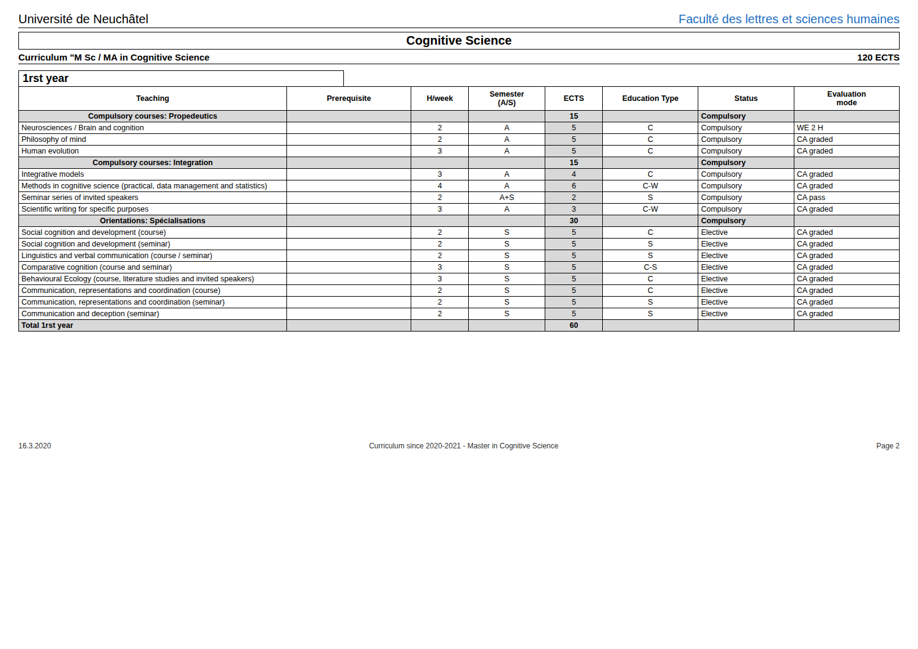Université de Neuchâtel
Faculté des lettres et sciences humaines
Cognitive Science
Curriculum "M Sc / MA in Cognitive Science 120 ECTS
1rst year
| Teaching | Prerequisite | H/week | Semester (A/S) | ECTS | Education Type | Status | Evaluation mode |
| --- | --- | --- | --- | --- | --- | --- | --- |
| Compulsory courses: Propedeutics | | | | 15 | | Compulsory | |
| Neurosciences / Brain and cognition | | 2 | A | 5 | C | Compulsory | WE 2 H |
| Philosophy of mind | | 2 | A | 5 | C | Compulsory | CA graded |
| Human evolution | | 3 | A | 5 | C | Compulsory | CA graded |
| Compulsory courses: Integration | | | | 15 | | Compulsory | |
| Integrative models | | 3 | A | 4 | C | Compulsory | CA graded |
| Methods in cognitive science (practical, data management and statistics) | | 4 | A | 6 | C-W | Compulsory | CA graded |
| Seminar series of invited speakers | | 2 | A+S | 2 | S | Compulsory | CA pass |
| Scientific writing for specific purposes | | 3 | A | 3 | C-W | Compulsory | CA graded |
| Orientations: Spécialisations | | | | 30 | | Compulsory | |
| Social cognition and development (course) | | 2 | S | 5 | C | Elective | CA graded |
| Social cognition and development (seminar) | | 2 | S | 5 | S | Elective | CA graded |
| Linguistics and verbal communication (course / seminar) | | 2 | S | 5 | S | Elective | CA graded |
| Comparative cognition (course and seminar) | | 3 | S | 5 | C-S | Elective | CA graded |
| Behavioural Ecology (course, literature studies and invited speakers) | | 3 | S | 5 | C | Elective | CA graded |
| Communication, representations and coordination (course) | | 2 | S | 5 | C | Elective | CA graded |
| Communication, representations and coordination (seminar) | | 2 | S | 5 | S | Elective | CA graded |
| Communication and deception (seminar) | | 2 | S | 5 | S | Elective | CA graded |
| Total 1rst year | | | | 60 | | | |
16.3.2020
Curriculum since 2020-2021 - Master in Cognitive Science
Page 2